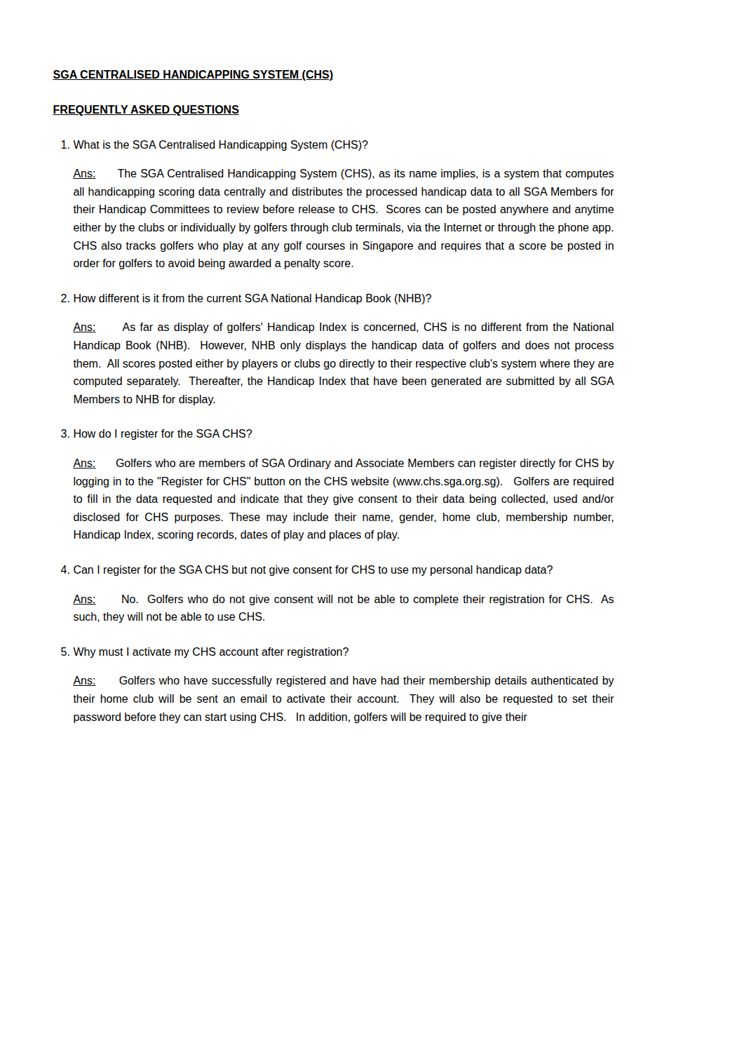SGA CENTRALISED HANDICAPPING SYSTEM (CHS)
FREQUENTLY ASKED QUESTIONS
What is the SGA Centralised Handicapping System (CHS)?
Ans: The SGA Centralised Handicapping System (CHS), as its name implies, is a system that computes all handicapping scoring data centrally and distributes the processed handicap data to all SGA Members for their Handicap Committees to review before release to CHS. Scores can be posted anywhere and anytime either by the clubs or individually by golfers through club terminals, via the Internet or through the phone app. CHS also tracks golfers who play at any golf courses in Singapore and requires that a score be posted in order for golfers to avoid being awarded a penalty score.
How different is it from the current SGA National Handicap Book (NHB)?
Ans: As far as display of golfers' Handicap Index is concerned, CHS is no different from the National Handicap Book (NHB). However, NHB only displays the handicap data of golfers and does not process them. All scores posted either by players or clubs go directly to their respective club's system where they are computed separately. Thereafter, the Handicap Index that have been generated are submitted by all SGA Members to NHB for display.
How do I register for the SGA CHS?
Ans: Golfers who are members of SGA Ordinary and Associate Members can register directly for CHS by logging in to the "Register for CHS" button on the CHS website (www.chs.sga.org.sg). Golfers are required to fill in the data requested and indicate that they give consent to their data being collected, used and/or disclosed for CHS purposes. These may include their name, gender, home club, membership number, Handicap Index, scoring records, dates of play and places of play.
Can I register for the SGA CHS but not give consent for CHS to use my personal handicap data?
Ans: No. Golfers who do not give consent will not be able to complete their registration for CHS. As such, they will not be able to use CHS.
Why must I activate my CHS account after registration?
Ans: Golfers who have successfully registered and have had their membership details authenticated by their home club will be sent an email to activate their account. They will also be requested to set their password before they can start using CHS. In addition, golfers will be required to give their